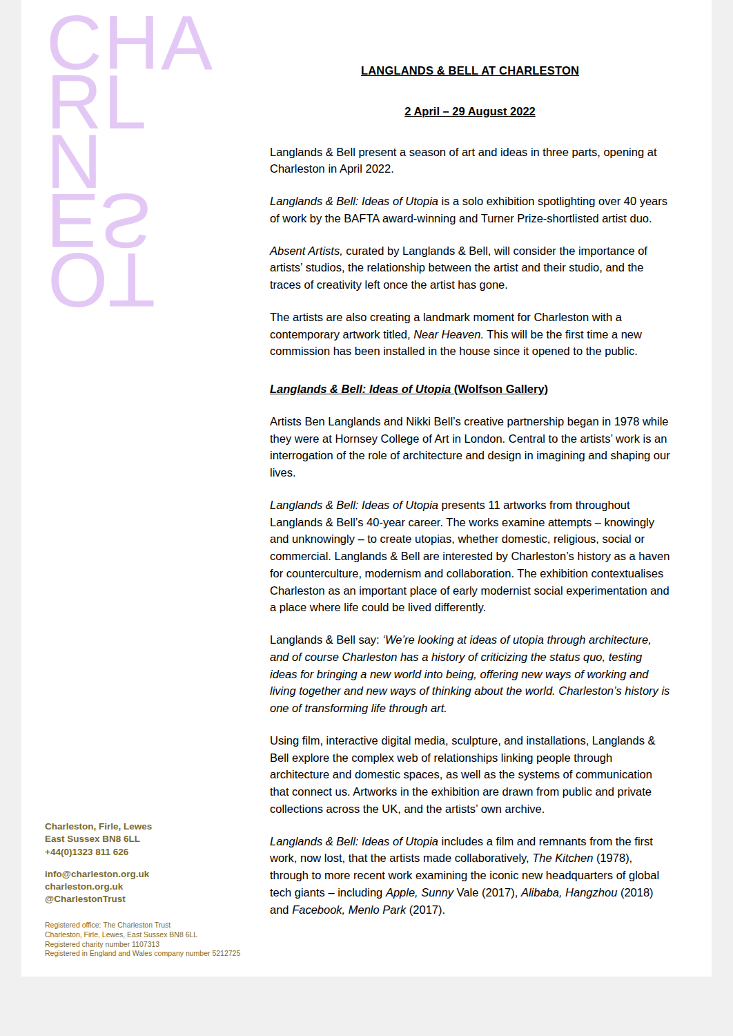CHA RL N ES TO
LANGLANDS & BELL AT CHARLESTON
2 April – 29 August 2022
Langlands & Bell present a season of art and ideas in three parts, opening at Charleston in April 2022.
Langlands & Bell: Ideas of Utopia is a solo exhibition spotlighting over 40 years of work by the BAFTA award-winning and Turner Prize-shortlisted artist duo.
Absent Artists, curated by Langlands & Bell, will consider the importance of artists’ studios, the relationship between the artist and their studio, and the traces of creativity left once the artist has gone.
The artists are also creating a landmark moment for Charleston with a contemporary artwork titled, Near Heaven. This will be the first time a new commission has been installed in the house since it opened to the public.
Langlands & Bell: Ideas of Utopia (Wolfson Gallery)
Artists Ben Langlands and Nikki Bell’s creative partnership began in 1978 while they were at Hornsey College of Art in London. Central to the artists’ work is an interrogation of the role of architecture and design in imagining and shaping our lives.
Langlands & Bell: Ideas of Utopia presents 11 artworks from throughout Langlands & Bell’s 40-year career. The works examine attempts – knowingly and unknowingly – to create utopias, whether domestic, religious, social or commercial. Langlands & Bell are interested by Charleston’s history as a haven for counterculture, modernism and collaboration. The exhibition contextualises Charleston as an important place of early modernist social experimentation and a place where life could be lived differently.
Langlands & Bell say: ‘We’re looking at ideas of utopia through architecture, and of course Charleston has a history of criticizing the status quo, testing ideas for bringing a new world into being, offering new ways of working and living together and new ways of thinking about the world. Charleston’s history is one of transforming life through art.
Using film, interactive digital media, sculpture, and installations, Langlands & Bell explore the complex web of relationships linking people through architecture and domestic spaces, as well as the systems of communication that connect us. Artworks in the exhibition are drawn from public and private collections across the UK, and the artists’ own archive.
Langlands & Bell: Ideas of Utopia includes a film and remnants from the first work, now lost, that the artists made collaboratively, The Kitchen (1978), through to more recent work examining the iconic new headquarters of global tech giants – including Apple, Sunny Vale (2017), Alibaba, Hangzhou (2018) and Facebook, Menlo Park (2017).
Charleston, Firle, Lewes
East Sussex BN8 6LL
+44(0)1323 811 626
info@charleston.org.uk
charleston.org.uk
@CharlestonTrust
Registered office: The Charleston Trust
Charleston, Firle, Lewes, East Sussex BN8 6LL
Registered charity number 1107313
Registered in England and Wales company number 5212725